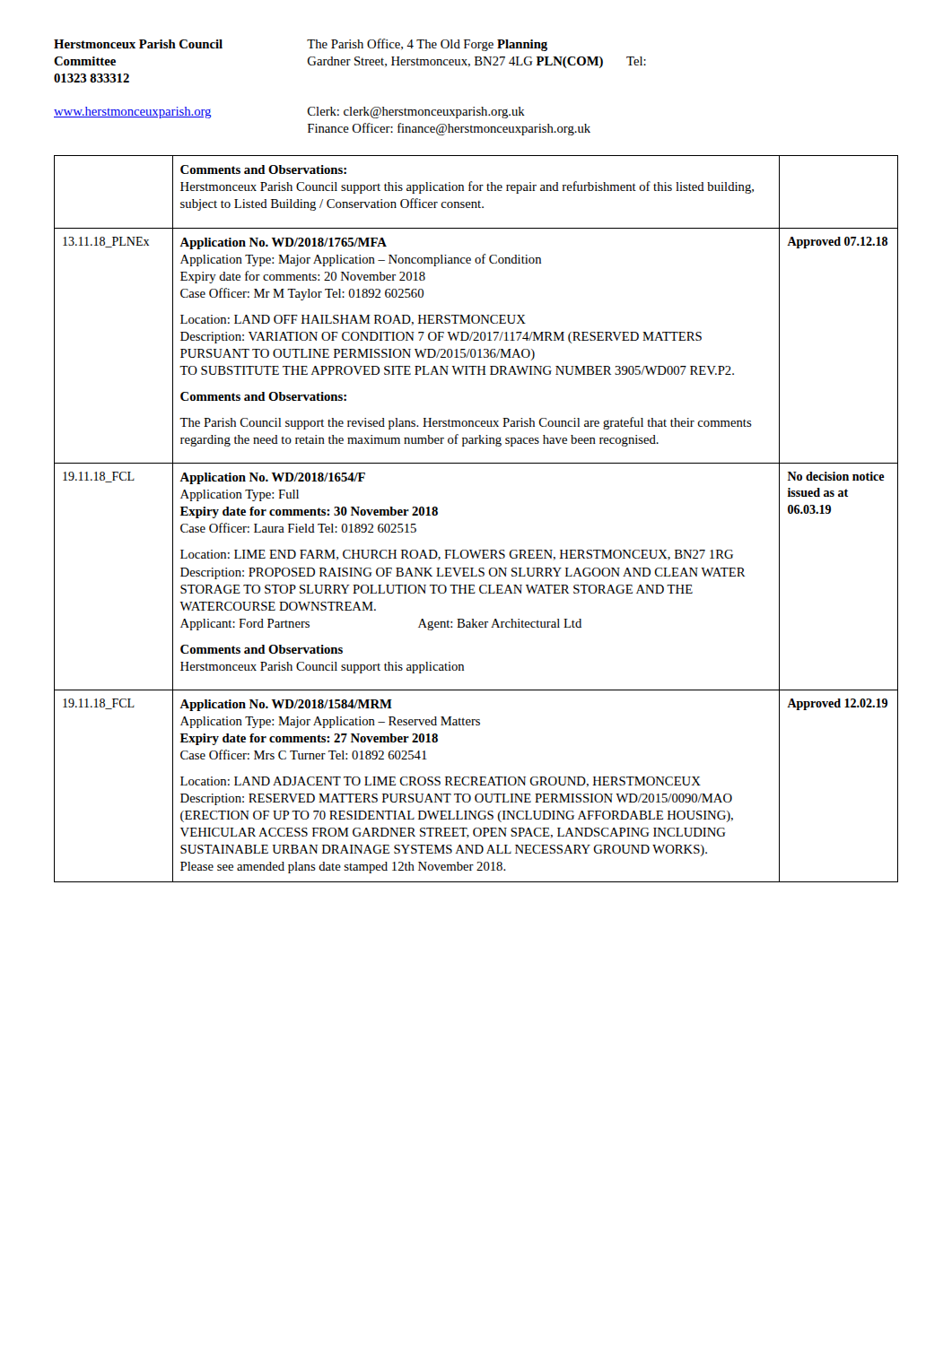| Herstmonceux Parish Council Committee 01323 833312 | The Parish Office, 4 The Old Forge Planning Gardner Street, Herstmonceux, BN27 4LG PLN(COM) Tel: |
| www.herstmonceuxparish.org | Clerk: clerk@herstmonceuxparish.org.uk Finance Officer: finance@herstmonceuxparish.org.uk |
| | Comments and Observations: Herstmonceux Parish Council support this application for the repair and refurbishment of this listed building, subject to Listed Building / Conservation Officer consent. | |
| 13.11.18_PLNEx | Application No. WD/2018/1765/MFA Application Type: Major Application – Noncompliance of Condition Expiry date for comments: 20 November 2018 Case Officer: Mr M Taylor Tel: 01892 602560 Location: LAND OFF HAILSHAM ROAD, HERSTMONCEUX Description: VARIATION OF CONDITION 7 OF WD/2017/1174/MRM (RESERVED MATTERS PURSUANT TO OUTLINE PERMISSION WD/2015/0136/MAO) TO SUBSTITUTE THE APPROVED SITE PLAN WITH DRAWING NUMBER 3905/WD007 REV.P2. Comments and Observations: The Parish Council support the revised plans. Herstmonceux Parish Council are grateful that their comments regarding the need to retain the maximum number of parking spaces have been recognised. | Approved 07.12.18 |
| 19.11.18_FCL | Application No. WD/2018/1654/F Application Type: Full Expiry date for comments: 30 November 2018 Case Officer: Laura Field Tel: 01892 602515 Location: LIME END FARM, CHURCH ROAD, FLOWERS GREEN, HERSTMONCEUX, BN27 1RG Description: PROPOSED RAISING OF BANK LEVELS ON SLURRY LAGOON AND CLEAN WATER STORAGE TO STOP SLURRY POLLUTION TO THE CLEAN WATER STORAGE AND THE WATERCOURSE DOWNSTREAM. Applicant: Ford Partners Agent: Baker Architectural Ltd Comments and Observations Herstmonceux Parish Council support this application | No decision notice issued as at 06.03.19 |
| 19.11.18_FCL | Application No. WD/2018/1584/MRM Application Type: Major Application – Reserved Matters Expiry date for comments: 27 November 2018 Case Officer: Mrs C Turner Tel: 01892 602541 Location: LAND ADJACENT TO LIME CROSS RECREATION GROUND, HERSTMONCEUX Description: RESERVED MATTERS PURSUANT TO OUTLINE PERMISSION WD/2015/0090/MAO (ERECTION OF UP TO 70 RESIDENTIAL DWELLINGS (INCLUDING AFFORDABLE HOUSING), VEHICULAR ACCESS FROM GARDNER STREET, OPEN SPACE, LANDSCAPING INCLUDING SUSTAINABLE URBAN DRAINAGE SYSTEMS AND ALL NECESSARY GROUND WORKS). Please see amended plans date stamped 12th November 2018. | Approved 12.02.19 |